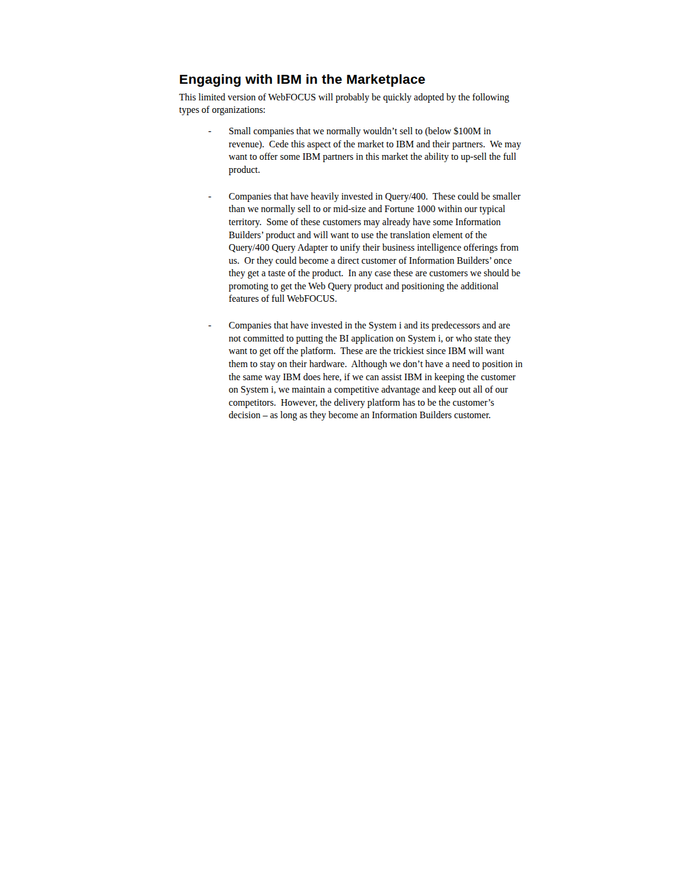Engaging with IBM in the Marketplace
This limited version of WebFOCUS will probably be quickly adopted by the following types of organizations:
Small companies that we normally wouldn’t sell to (below $100M in revenue). Cede this aspect of the market to IBM and their partners. We may want to offer some IBM partners in this market the ability to up-sell the full product.
Companies that have heavily invested in Query/400. These could be smaller than we normally sell to or mid-size and Fortune 1000 within our typical territory. Some of these customers may already have some Information Builders’ product and will want to use the translation element of the Query/400 Query Adapter to unify their business intelligence offerings from us. Or they could become a direct customer of Information Builders’ once they get a taste of the product. In any case these are customers we should be promoting to get the Web Query product and positioning the additional features of full WebFOCUS.
Companies that have invested in the System i and its predecessors and are not committed to putting the BI application on System i, or who state they want to get off the platform. These are the trickiest since IBM will want them to stay on their hardware. Although we don’t have a need to position in the same way IBM does here, if we can assist IBM in keeping the customer on System i, we maintain a competitive advantage and keep out all of our competitors. However, the delivery platform has to be the customer’s decision – as long as they become an Information Builders customer.